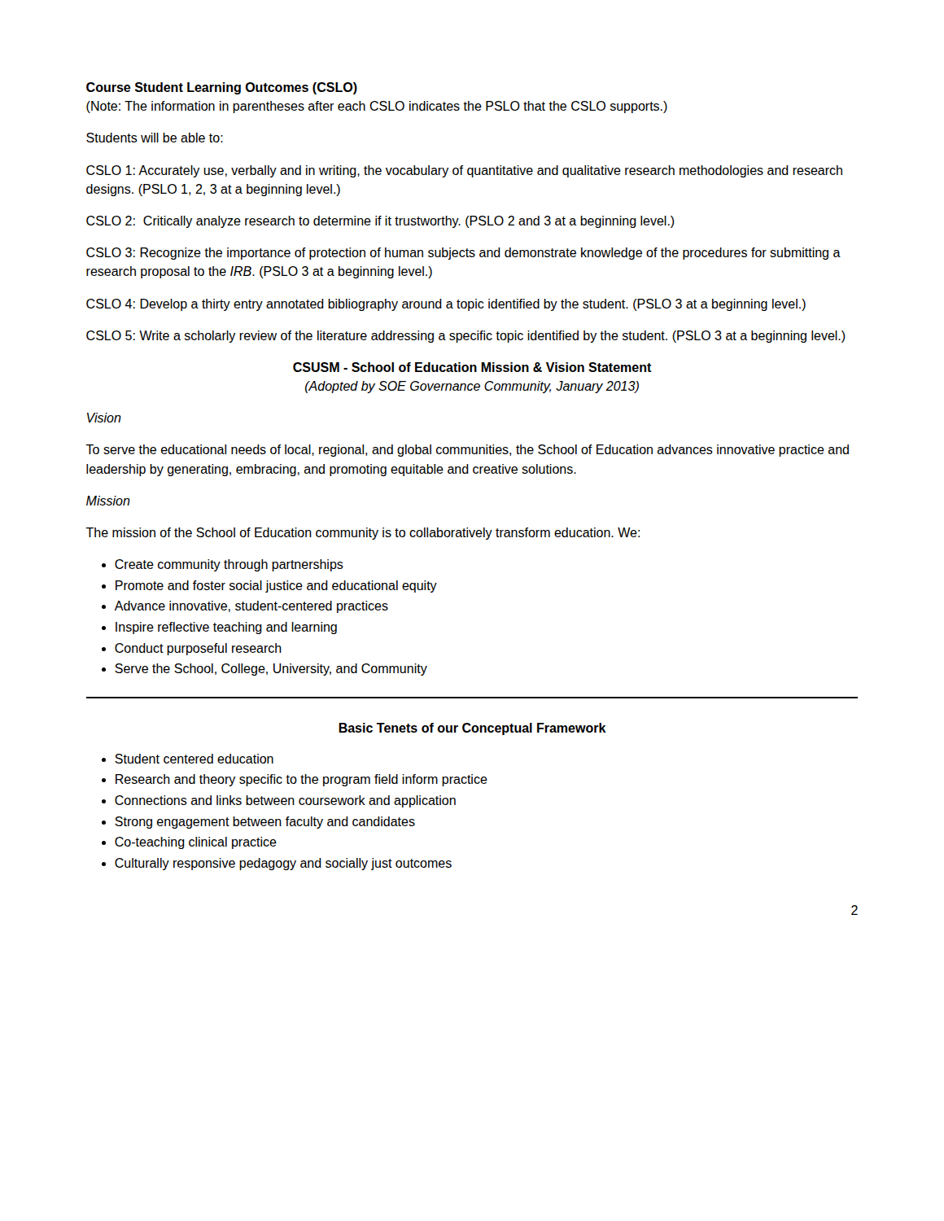Course Student Learning Outcomes (CSLO)
(Note: The information in parentheses after each CSLO indicates the PSLO that the CSLO supports.)
Students will be able to:
CSLO 1: Accurately use, verbally and in writing, the vocabulary of quantitative and qualitative research methodologies and research designs. (PSLO 1, 2, 3 at a beginning level.)
CSLO 2: Critically analyze research to determine if it trustworthy. (PSLO 2 and 3 at a beginning level.)
CSLO 3: Recognize the importance of protection of human subjects and demonstrate knowledge of the procedures for submitting a research proposal to the IRB. (PSLO 3 at a beginning level.)
CSLO 4: Develop a thirty entry annotated bibliography around a topic identified by the student. (PSLO 3 at a beginning level.)
CSLO 5: Write a scholarly review of the literature addressing a specific topic identified by the student. (PSLO 3 at a beginning level.)
CSUSM - School of Education Mission & Vision Statement
(Adopted by SOE Governance Community, January 2013)
Vision
To serve the educational needs of local, regional, and global communities, the School of Education advances innovative practice and leadership by generating, embracing, and promoting equitable and creative solutions.
Mission
The mission of the School of Education community is to collaboratively transform education. We:
Create community through partnerships
Promote and foster social justice and educational equity
Advance innovative, student-centered practices
Inspire reflective teaching and learning
Conduct purposeful research
Serve the School, College, University, and Community
Basic Tenets of our Conceptual Framework
Student centered education
Research and theory specific to the program field inform practice
Connections and links between coursework and application
Strong engagement between faculty and candidates
Co-teaching clinical practice
Culturally responsive pedagogy and socially just outcomes
2